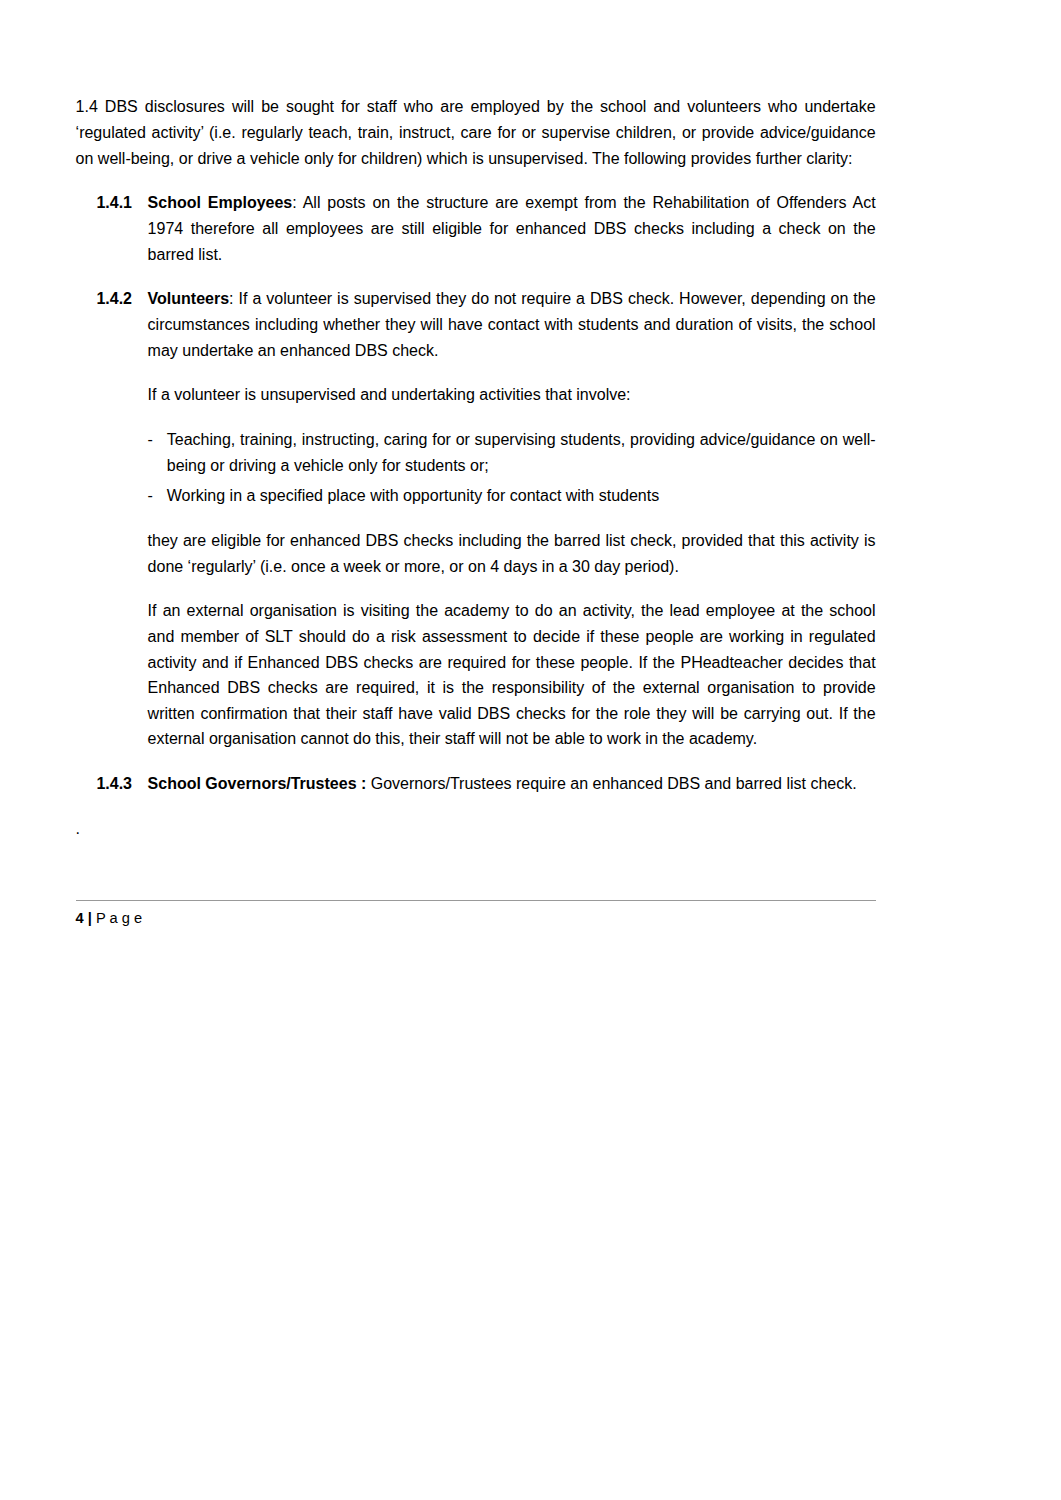1.4 DBS disclosures will be sought for staff who are employed by the school and volunteers who undertake ‘regulated activity’ (i.e. regularly teach, train, instruct, care for or supervise children, or provide advice/guidance on well-being, or drive a vehicle only for children) which is unsupervised. The following provides further clarity:
1.4.1 School Employees: All posts on the structure are exempt from the Rehabilitation of Offenders Act 1974 therefore all employees are still eligible for enhanced DBS checks including a check on the barred list.
1.4.2 Volunteers: If a volunteer is supervised they do not require a DBS check. However, depending on the circumstances including whether they will have contact with students and duration of visits, the school may undertake an enhanced DBS check.
If a volunteer is unsupervised and undertaking activities that involve:
Teaching, training, instructing, caring for or supervising students, providing advice/guidance on well-being or driving a vehicle only for students or;
Working in a specified place with opportunity for contact with students
they are eligible for enhanced DBS checks including the barred list check, provided that this activity is done ‘regularly’ (i.e. once a week or more, or on 4 days in a 30 day period).
If an external organisation is visiting the academy to do an activity, the lead employee at the school and member of SLT should do a risk assessment to decide if these people are working in regulated activity and if Enhanced DBS checks are required for these people. If the PHeadteacher decides that Enhanced DBS checks are required, it is the responsibility of the external organisation to provide written confirmation that their staff have valid DBS checks for the role they will be carrying out. If the external organisation cannot do this, their staff will not be able to work in the academy.
1.4.3 School Governors/Trustees : Governors/Trustees require an enhanced DBS and barred list check.
.
4 | P a g e